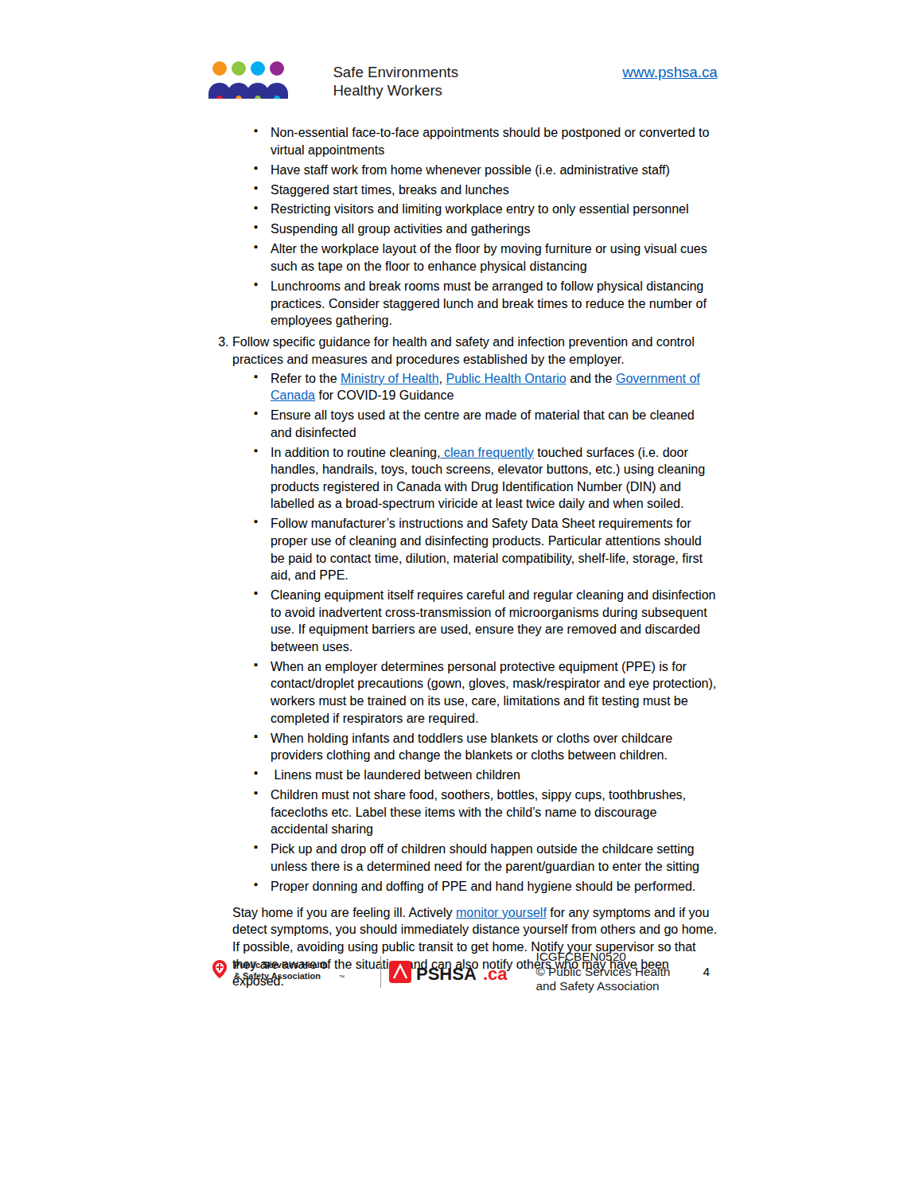Safe Environments
Healthy Workers
www.pshsa.ca
Non-essential face-to-face appointments should be postponed or converted to virtual appointments
Have staff work from home whenever possible (i.e. administrative staff)
Staggered start times, breaks and lunches
Restricting visitors and limiting workplace entry to only essential personnel
Suspending all group activities and gatherings
Alter the workplace layout of the floor by moving furniture or using visual cues such as tape on the floor to enhance physical distancing
Lunchrooms and break rooms must be arranged to follow physical distancing practices. Consider staggered lunch and break times to reduce the number of employees gathering.
Follow specific guidance for health and safety and infection prevention and control practices and measures and procedures established by the employer.
Refer to the Ministry of Health, Public Health Ontario and the Government of Canada for COVID-19 Guidance
Ensure all toys used at the centre are made of material that can be cleaned and disinfected
In addition to routine cleaning, clean frequently touched surfaces (i.e. door handles, handrails, toys, touch screens, elevator buttons, etc.) using cleaning products registered in Canada with Drug Identification Number (DIN) and labelled as a broad-spectrum viricide at least twice daily and when soiled.
Follow manufacturer’s instructions and Safety Data Sheet requirements for proper use of cleaning and disinfecting products. Particular attentions should be paid to contact time, dilution, material compatibility, shelf-life, storage, first aid, and PPE.
Cleaning equipment itself requires careful and regular cleaning and disinfection to avoid inadvertent cross-transmission of microorganisms during subsequent use. If equipment barriers are used, ensure they are removed and discarded between uses.
When an employer determines personal protective equipment (PPE) is for contact/droplet precautions (gown, gloves, mask/respirator and eye protection), workers must be trained on its use, care, limitations and fit testing must be completed if respirators are required.
When holding infants and toddlers use blankets or cloths over childcare providers clothing and change the blankets or cloths between children.
Linens must be laundered between children
Children must not share food, soothers, bottles, sippy cups, toothbrushes, facecloths etc. Label these items with the child’s name to discourage accidental sharing
Pick up and drop off of children should happen outside the childcare setting unless there is a determined need for the parent/guardian to enter the sitting
Proper donning and doffing of PPE and hand hygiene should be performed.
Stay home if you are feeling ill. Actively monitor yourself for any symptoms and if you detect symptoms, you should immediately distance yourself from others and go home. If possible, avoiding using public transit to get home. Notify your supervisor so that they are aware of the situation and can also notify others who may have been exposed.
Public Services Health & Safety Association ™
PSHSA .ca
ICGFCBEN0520
© Public Services Health and Safety Association
4